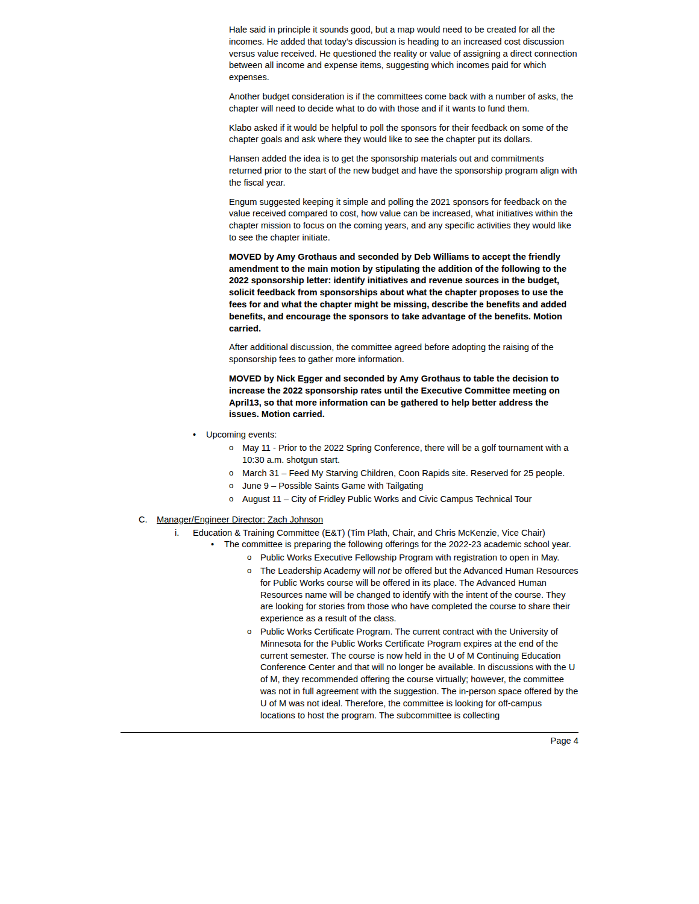Hale said in principle it sounds good, but a map would need to be created for all the incomes. He added that today’s discussion is heading to an increased cost discussion versus value received. He questioned the reality or value of assigning a direct connection between all income and expense items, suggesting which incomes paid for which expenses.
Another budget consideration is if the committees come back with a number of asks, the chapter will need to decide what to do with those and if it wants to fund them.
Klabo asked if it would be helpful to poll the sponsors for their feedback on some of the chapter goals and ask where they would like to see the chapter put its dollars.
Hansen added the idea is to get the sponsorship materials out and commitments returned prior to the start of the new budget and have the sponsorship program align with the fiscal year.
Engum suggested keeping it simple and polling the 2021 sponsors for feedback on the value received compared to cost, how value can be increased, what initiatives within the chapter mission to focus on the coming years, and any specific activities they would like to see the chapter initiate.
MOVED by Amy Grothaus and seconded by Deb Williams to accept the friendly amendment to the main motion by stipulating the addition of the following to the 2022 sponsorship letter: identify initiatives and revenue sources in the budget, solicit feedback from sponsorships about what the chapter proposes to use the fees for and what the chapter might be missing, describe the benefits and added benefits, and encourage the sponsors to take advantage of the benefits. Motion carried.
After additional discussion, the committee agreed before adopting the raising of the sponsorship fees to gather more information.
MOVED by Nick Egger and seconded by Amy Grothaus to table the decision to increase the 2022 sponsorship rates until the Executive Committee meeting on April13, so that more information can be gathered to help better address the issues. Motion carried.
Upcoming events:
May 11 - Prior to the 2022 Spring Conference, there will be a golf tournament with a 10:30 a.m. shotgun start.
March 31 – Feed My Starving Children, Coon Rapids site. Reserved for 25 people.
June 9 – Possible Saints Game with Tailgating
August 11 – City of Fridley Public Works and Civic Campus Technical Tour
C. Manager/Engineer Director: Zach Johnson
i. Education & Training Committee (E&T) (Tim Plath, Chair, and Chris McKenzie, Vice Chair)
The committee is preparing the following offerings for the 2022-23 academic school year.
Public Works Executive Fellowship Program with registration to open in May.
The Leadership Academy will not be offered but the Advanced Human Resources for Public Works course will be offered in its place. The Advanced Human Resources name will be changed to identify with the intent of the course. They are looking for stories from those who have completed the course to share their experience as a result of the class.
Public Works Certificate Program. The current contract with the University of Minnesota for the Public Works Certificate Program expires at the end of the current semester. The course is now held in the U of M Continuing Education Conference Center and that will no longer be available. In discussions with the U of M, they recommended offering the course virtually; however, the committee was not in full agreement with the suggestion. The in-person space offered by the U of M was not ideal. Therefore, the committee is looking for off-campus locations to host the program. The subcommittee is collecting
Page 4